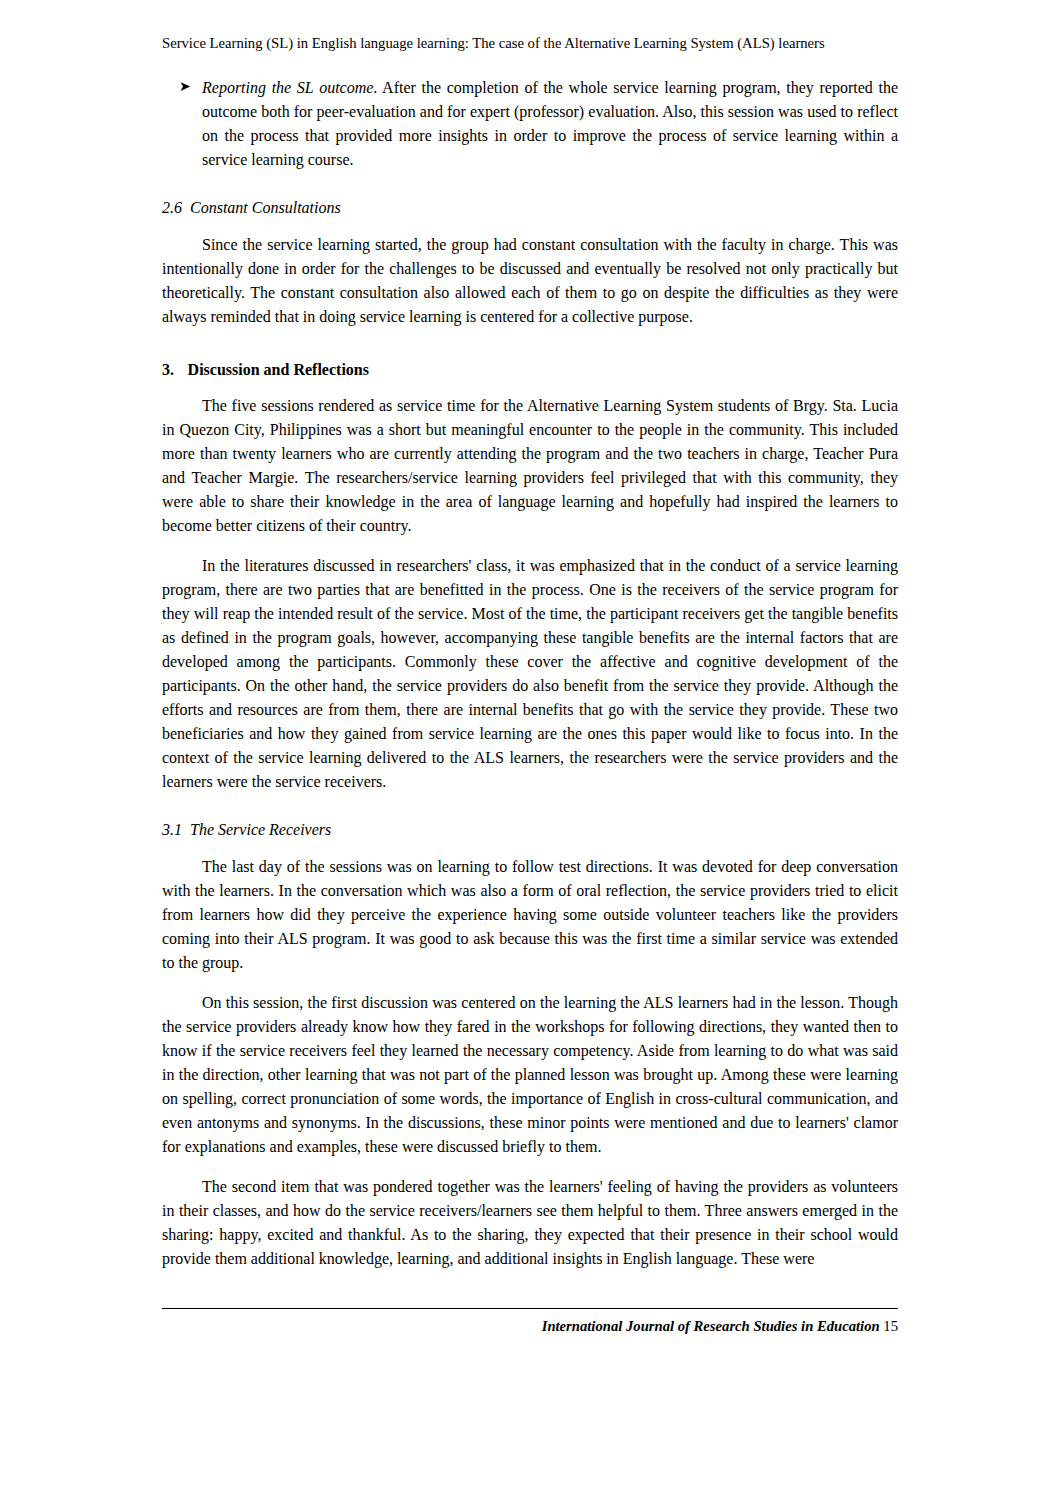Service Learning (SL) in English language learning: The case of the Alternative Learning System (ALS) learners
Reporting the SL outcome. After the completion of the whole service learning program, they reported the outcome both for peer-evaluation and for expert (professor) evaluation. Also, this session was used to reflect on the process that provided more insights in order to improve the process of service learning within a service learning course.
2.6 Constant Consultations
Since the service learning started, the group had constant consultation with the faculty in charge. This was intentionally done in order for the challenges to be discussed and eventually be resolved not only practically but theoretically. The constant consultation also allowed each of them to go on despite the difficulties as they were always reminded that in doing service learning is centered for a collective purpose.
3. Discussion and Reflections
The five sessions rendered as service time for the Alternative Learning System students of Brgy. Sta. Lucia in Quezon City, Philippines was a short but meaningful encounter to the people in the community. This included more than twenty learners who are currently attending the program and the two teachers in charge, Teacher Pura and Teacher Margie. The researchers/service learning providers feel privileged that with this community, they were able to share their knowledge in the area of language learning and hopefully had inspired the learners to become better citizens of their country.
In the literatures discussed in researchers' class, it was emphasized that in the conduct of a service learning program, there are two parties that are benefitted in the process. One is the receivers of the service program for they will reap the intended result of the service. Most of the time, the participant receivers get the tangible benefits as defined in the program goals, however, accompanying these tangible benefits are the internal factors that are developed among the participants. Commonly these cover the affective and cognitive development of the participants. On the other hand, the service providers do also benefit from the service they provide. Although the efforts and resources are from them, there are internal benefits that go with the service they provide. These two beneficiaries and how they gained from service learning are the ones this paper would like to focus into. In the context of the service learning delivered to the ALS learners, the researchers were the service providers and the learners were the service receivers.
3.1 The Service Receivers
The last day of the sessions was on learning to follow test directions. It was devoted for deep conversation with the learners. In the conversation which was also a form of oral reflection, the service providers tried to elicit from learners how did they perceive the experience having some outside volunteer teachers like the providers coming into their ALS program. It was good to ask because this was the first time a similar service was extended to the group.
On this session, the first discussion was centered on the learning the ALS learners had in the lesson. Though the service providers already know how they fared in the workshops for following directions, they wanted then to know if the service receivers feel they learned the necessary competency. Aside from learning to do what was said in the direction, other learning that was not part of the planned lesson was brought up. Among these were learning on spelling, correct pronunciation of some words, the importance of English in cross-cultural communication, and even antonyms and synonyms. In the discussions, these minor points were mentioned and due to learners' clamor for explanations and examples, these were discussed briefly to them.
The second item that was pondered together was the learners' feeling of having the providers as volunteers in their classes, and how do the service receivers/learners see them helpful to them. Three answers emerged in the sharing: happy, excited and thankful. As to the sharing, they expected that their presence in their school would provide them additional knowledge, learning, and additional insights in English language. These were
International Journal of Research Studies in Education 15